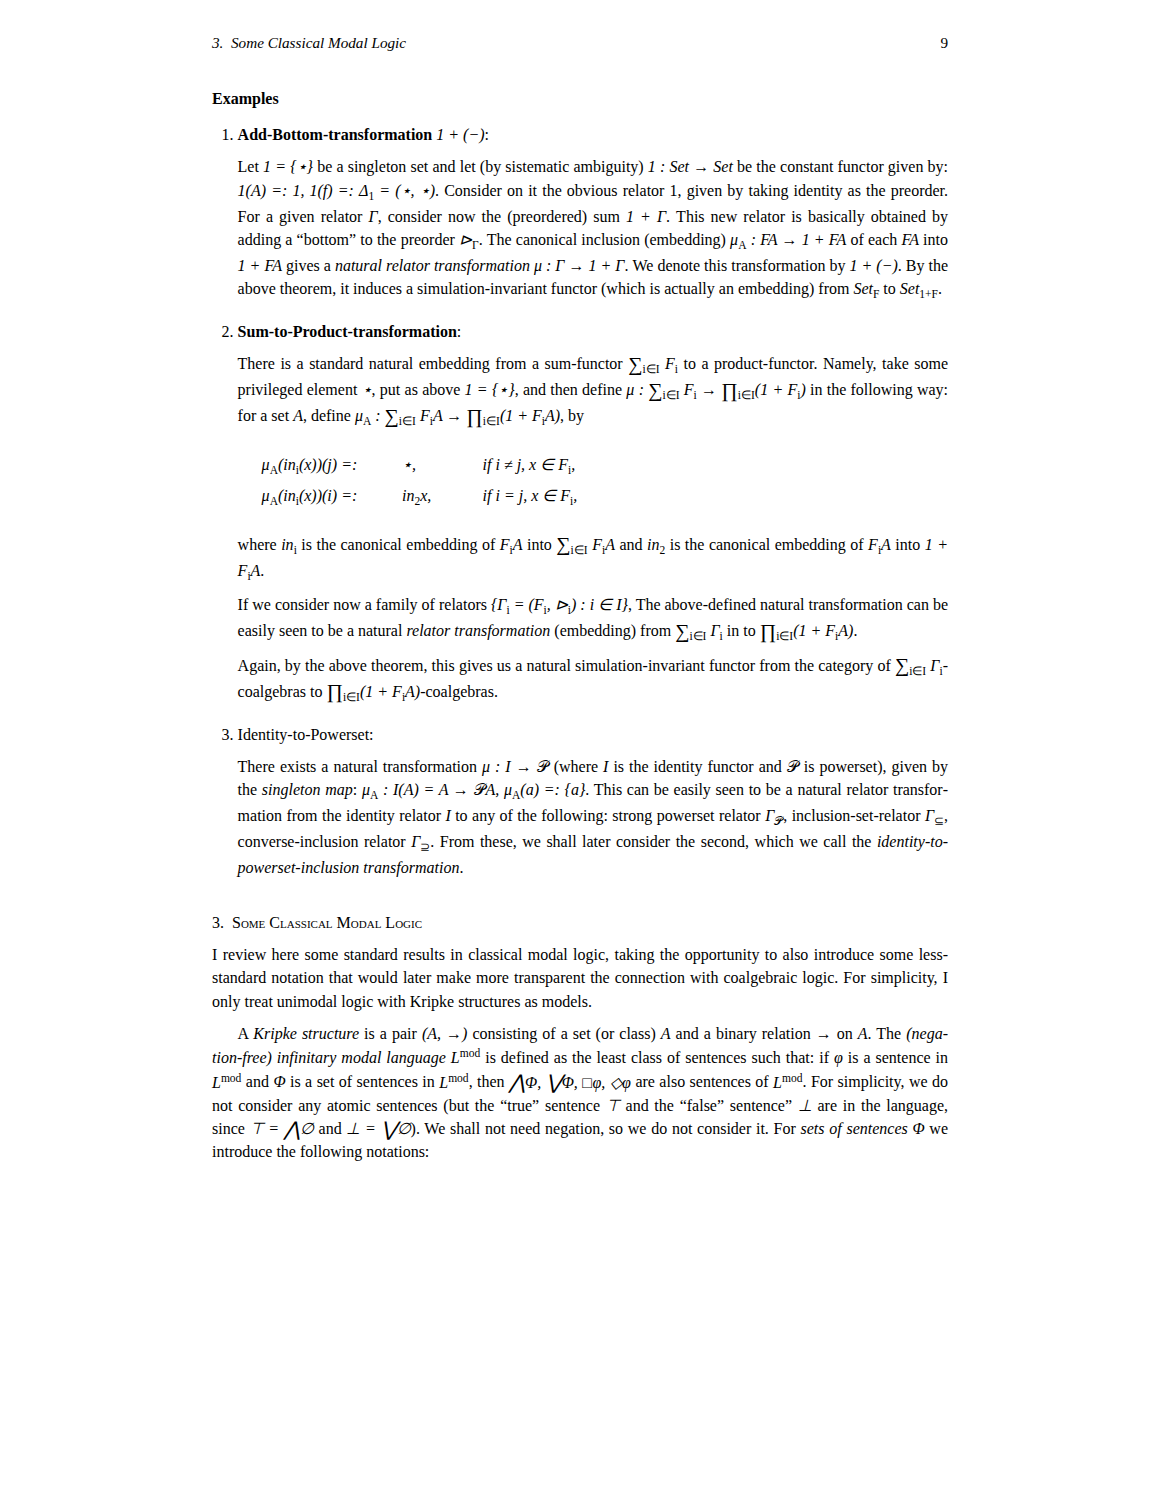3. Some Classical Modal Logic 9
Examples
Add-Bottom-transformation 1 + (−):
Let 1 = {⋆} be a singleton set and let (by sistematic ambiguity) 1 : Set → Set be the constant functor given by: 1(A) =: 1, 1(f) =: Δ1 = (⋆, ⋆). Consider on it the obvious relator 1, given by taking identity as the preorder. For a given relator Γ, consider now the (preordered) sum 1 + Γ. This new relator is basically obtained by adding a “bottom” to the preorder ⊳Γ. The canonical inclusion (embedding) μA : FA → 1 + FA of each FA into 1 + FA gives a natural relator transformation μ : Γ → 1 + Γ. We denote this transformation by 1 + (−). By the above theorem, it induces a simulation-invariant functor (which is actually an embedding) from SetF to Set1+F.
Sum-to-Product-transformation:
There is a standard natural embedding from a sum-functor ∑i∈I Fi to a product-functor. Namely, take some privileged element ⋆, put as above 1 = {⋆}, and then define μ : ∑i∈I Fi → ∏i∈I(1 + Fi) in the following way: for a set A, define μA : ∑i∈I FiA → ∏i∈I(1 + FiA), by
| μ A (in i (x))(j) =: | ⋆, | if i ≠ j, x ∈ F i , |
| μ A (in i (x))(i) =: | in 2 x, | if i = j, x ∈ F i , |
where ini is the canonical embedding of FiA into ∑i∈I FiA and in2 is the canonical embedding of FiA into 1 + FiA.
If we consider now a family of relators {Γi = (Fi, ⊳i) : i ∈ I}, The above-defined natural transformation can be easily seen to be a natural relator transformation (embedding) from ∑i∈I Γi in to ∏i∈I(1 + FiA).
Again, by the above theorem, this gives us a natural simulation-invariant functor from the category of ∑i∈I Γi-coalgebras to ∏i∈I(1 + FiA)-coalgebras.
Identity-to-Powerset:
There exists a natural transformation μ : I → 𝒫 (where I is the identity functor and 𝒫 is powerset), given by the singleton map: μA : I(A) = A → 𝒫A, μA(a) =: {a}. This can be easily seen to be a natural relator transformation from the identity relator I to any of the following: strong powerset relator Γ𝒫, inclusion-set-relator Γ⊆, converse-inclusion relator Γ⊇. From these, we shall later consider the second, which we call the identity-to-powerset-inclusion transformation.
3. Some Classical Modal Logic
I review here some standard results in classical modal logic, taking the opportunity to also introduce some less-standard notation that would later make more transparent the connection with coalgebraic logic. For simplicity, I only treat unimodal logic with Kripke structures as models.
A Kripke structure is a pair (A, →) consisting of a set (or class) A and a binary relation → on A. The (negation-free) infinitary modal language Lmod is defined as the least class of sentences such that: if φ is a sentence in Lmod and Φ is a set of sentences in Lmod, then ⋀Φ, ⋁Φ, □φ, ◇φ are also sentences of Lmod. For simplicity, we do not consider any atomic sentences (but the “true” sentence ⊤ and the “false” sentence” ⊥ are in the language, since ⊤ = ⋀∅ and ⊥ = ⋁∅). We shall not need negation, so we do not consider it. For sets of sentences Φ we introduce the following notations: